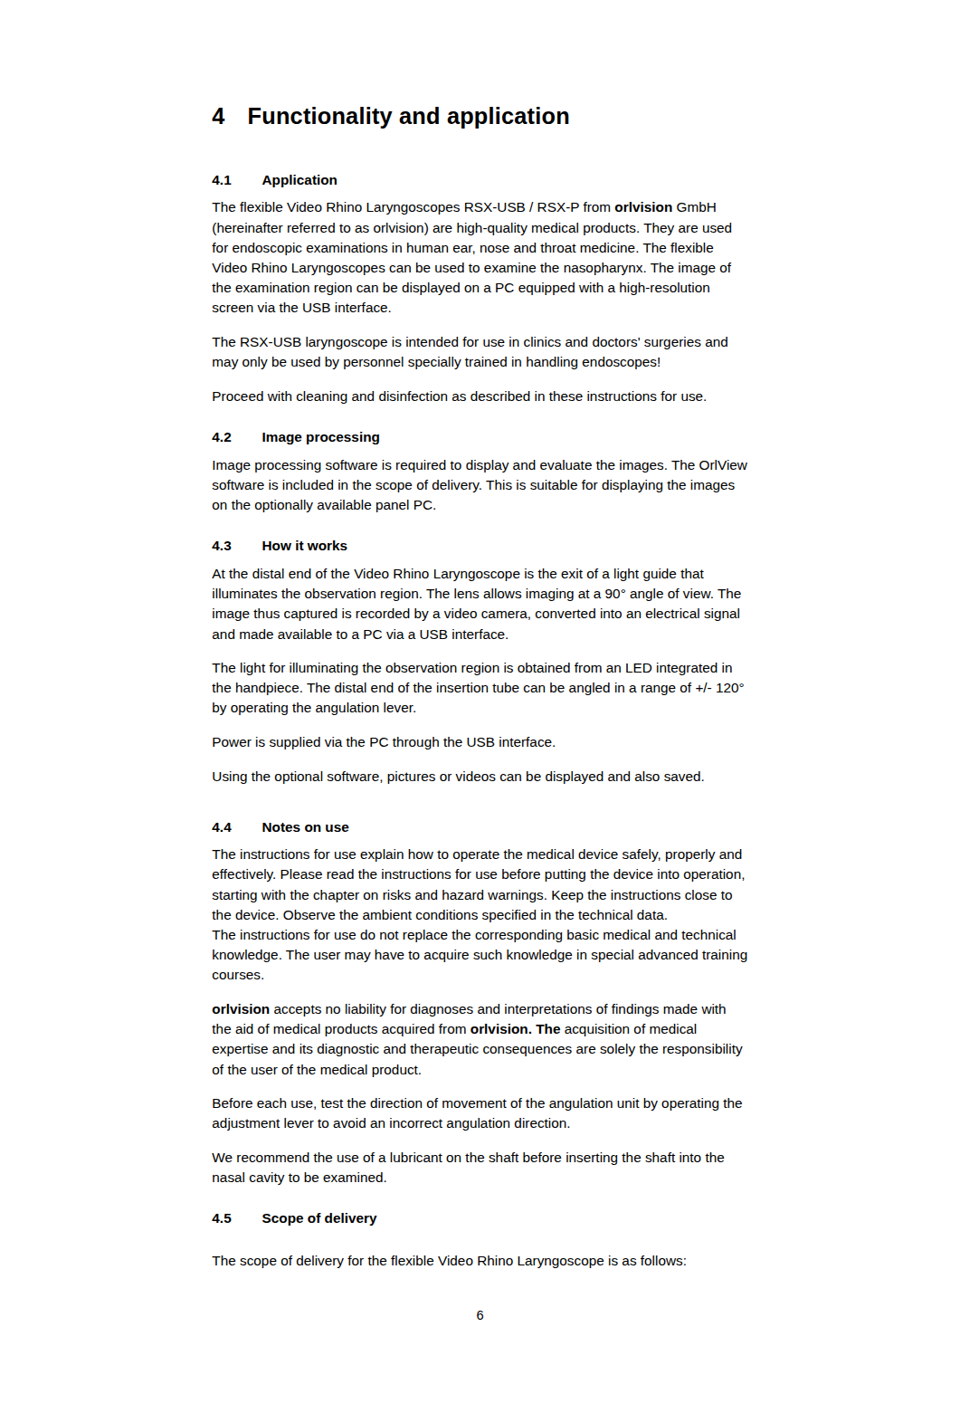4 Functionality and application
4.1 Application
The flexible Video Rhino Laryngoscopes RSX-USB / RSX-P from orlvision GmbH (hereinafter referred to as orlvision) are high-quality medical products. They are used for endoscopic examinations in human ear, nose and throat medicine. The flexible Video Rhino Laryngoscopes can be used to examine the nasopharynx. The image of the examination region can be displayed on a PC equipped with a high-resolution screen via the USB interface.
The RSX-USB laryngoscope is intended for use in clinics and doctors' surgeries and may only be used by personnel specially trained in handling endoscopes!
Proceed with cleaning and disinfection as described in these instructions for use.
4.2 Image processing
Image processing software is required to display and evaluate the images. The OrlView software is included in the scope of delivery. This is suitable for displaying the images on the optionally available panel PC.
4.3 How it works
At the distal end of the Video Rhino Laryngoscope is the exit of a light guide that illuminates the observation region. The lens allows imaging at a 90° angle of view. The image thus captured is recorded by a video camera, converted into an electrical signal and made available to a PC via a USB interface.
The light for illuminating the observation region is obtained from an LED integrated in the handpiece. The distal end of the insertion tube can be angled in a range of +/- 120° by operating the angulation lever.
Power is supplied via the PC through the USB interface.
Using the optional software, pictures or videos can be displayed and also saved.
4.4 Notes on use
The instructions for use explain how to operate the medical device safely, properly and effectively. Please read the instructions for use before putting the device into operation, starting with the chapter on risks and hazard warnings. Keep the instructions close to the device. Observe the ambient conditions specified in the technical data.
The instructions for use do not replace the corresponding basic medical and technical knowledge. The user may have to acquire such knowledge in special advanced training courses.
orlvision accepts no liability for diagnoses and interpretations of findings made with the aid of medical products acquired from orlvision. The acquisition of medical expertise and its diagnostic and therapeutic consequences are solely the responsibility of the user of the medical product.
Before each use, test the direction of movement of the angulation unit by operating the adjustment lever to avoid an incorrect angulation direction.
We recommend the use of a lubricant on the shaft before inserting the shaft into the nasal cavity to be examined.
4.5 Scope of delivery
The scope of delivery for the flexible Video Rhino Laryngoscope is as follows:
6